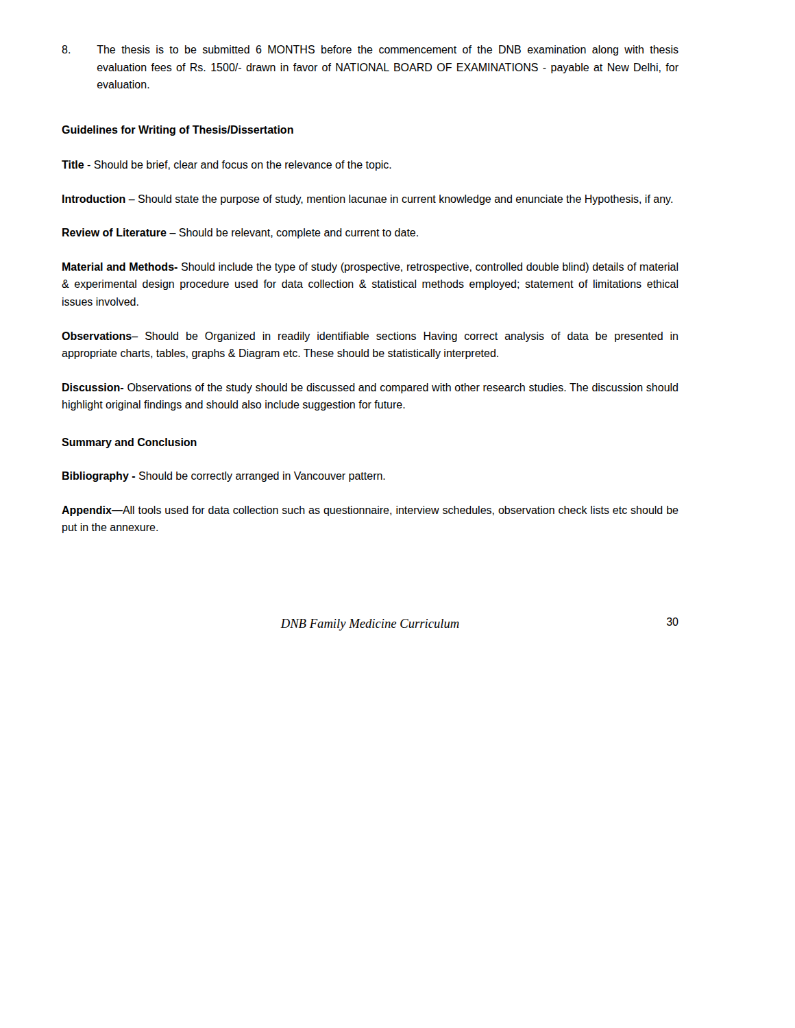8. The thesis is to be submitted 6 MONTHS before the commencement of the DNB examination along with thesis evaluation fees of Rs. 1500/- drawn in favor of NATIONAL BOARD OF EXAMINATIONS - payable at New Delhi, for evaluation.
Guidelines for Writing of Thesis/Dissertation
Title - Should be brief, clear and focus on the relevance of the topic.
Introduction – Should state the purpose of study, mention lacunae in current knowledge and enunciate the Hypothesis, if any.
Review of Literature – Should be relevant, complete and current to date.
Material and Methods- Should include the type of study (prospective, retrospective, controlled double blind) details of material & experimental design procedure used for data collection & statistical methods employed; statement of limitations ethical issues involved.
Observations– Should be Organized in readily identifiable sections Having correct analysis of data be presented in appropriate charts, tables, graphs & Diagram etc. These should be statistically interpreted.
Discussion- Observations of the study should be discussed and compared with other research studies. The discussion should highlight original findings and should also include suggestion for future.
Summary and Conclusion
Bibliography - Should be correctly arranged in Vancouver pattern.
Appendix—All tools used for data collection such as questionnaire, interview schedules, observation check lists etc should be put in the annexure.
DNB Family Medicine Curriculum 30